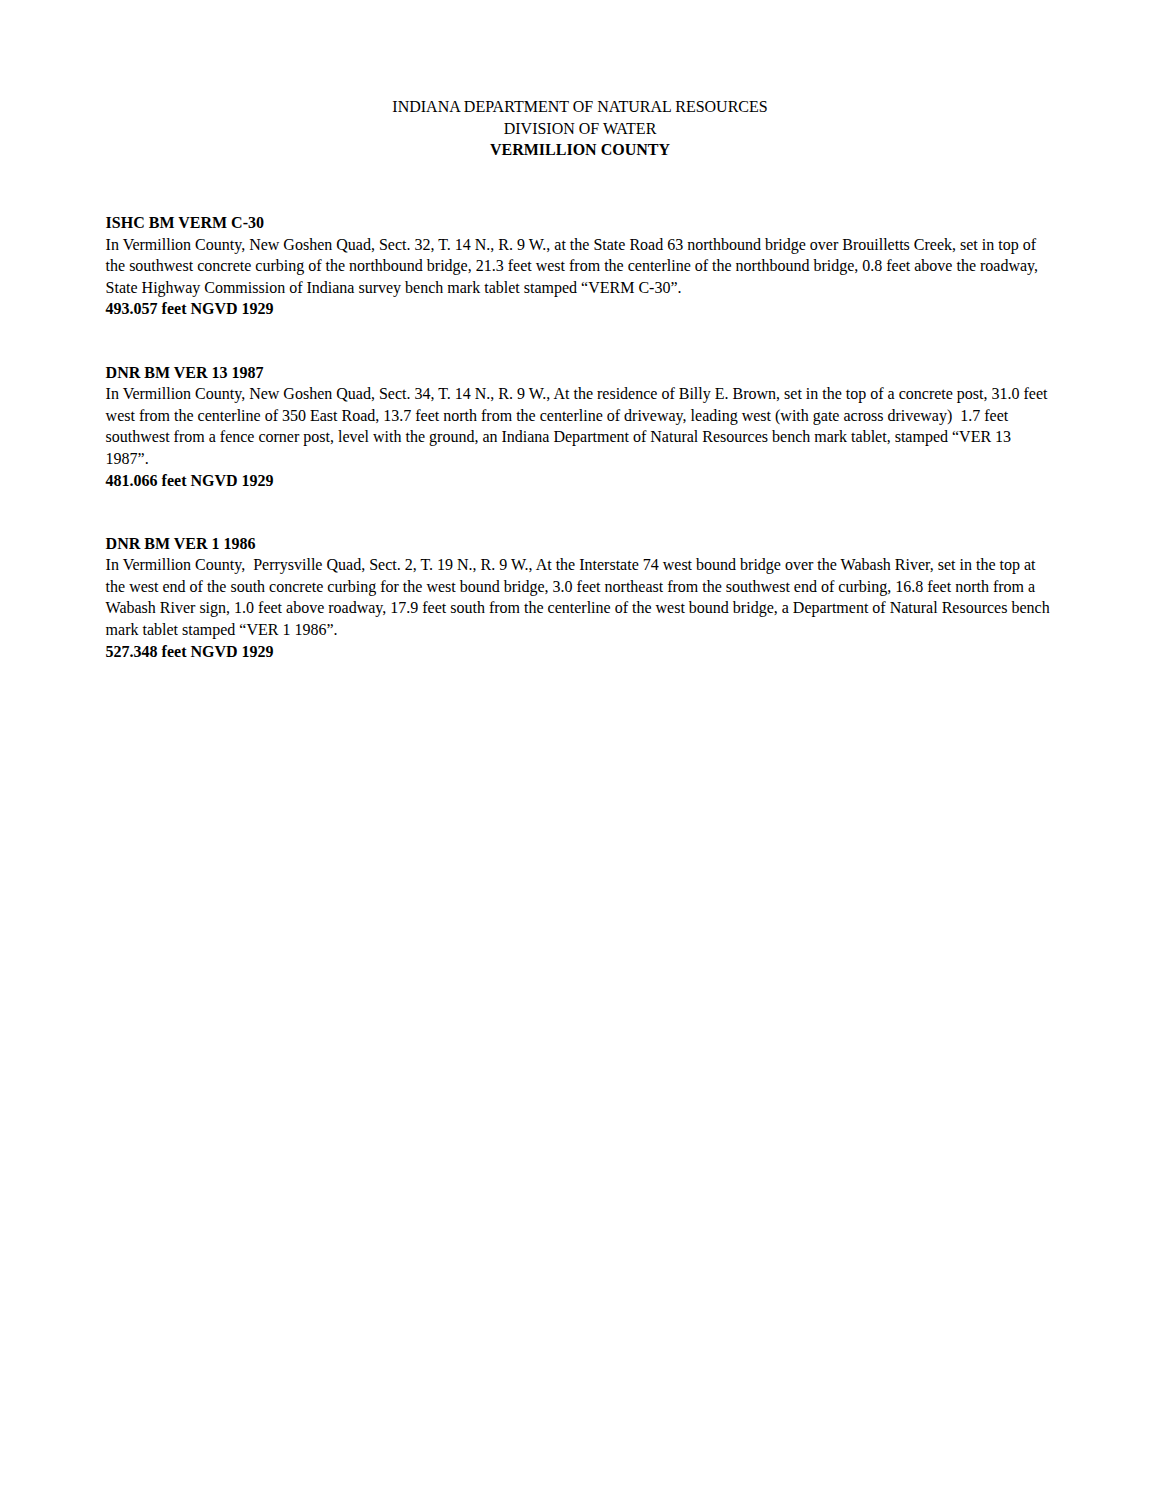INDIANA DEPARTMENT OF NATURAL RESOURCES DIVISION OF WATER VERMILLION COUNTY
ISHC BM VERM C-30
In Vermillion County, New Goshen Quad, Sect. 32, T. 14 N., R. 9 W., at the State Road 63 northbound bridge over Brouilletts Creek, set in top of the southwest concrete curbing of the northbound bridge, 21.3 feet west from the centerline of the northbound bridge, 0.8 feet above the roadway, State Highway Commission of Indiana survey bench mark tablet stamped “VERM C-30”.
493.057 feet NGVD 1929
DNR BM VER 13 1987
In Vermillion County, New Goshen Quad, Sect. 34, T. 14 N., R. 9 W., At the residence of Billy E. Brown, set in the top of a concrete post, 31.0 feet west from the centerline of 350 East Road, 13.7 feet north from the centerline of driveway, leading west (with gate across driveway) 1.7 feet southwest from a fence corner post, level with the ground, an Indiana Department of Natural Resources bench mark tablet, stamped “VER 13 1987”.
481.066 feet NGVD 1929
DNR BM VER 1 1986
In Vermillion County, Perrysville Quad, Sect. 2, T. 19 N., R. 9 W., At the Interstate 74 west bound bridge over the Wabash River, set in the top at the west end of the south concrete curbing for the west bound bridge, 3.0 feet northeast from the southwest end of curbing, 16.8 feet north from a Wabash River sign, 1.0 feet above roadway, 17.9 feet south from the centerline of the west bound bridge, a Department of Natural Resources bench mark tablet stamped “VER 1 1986”.
527.348 feet NGVD 1929